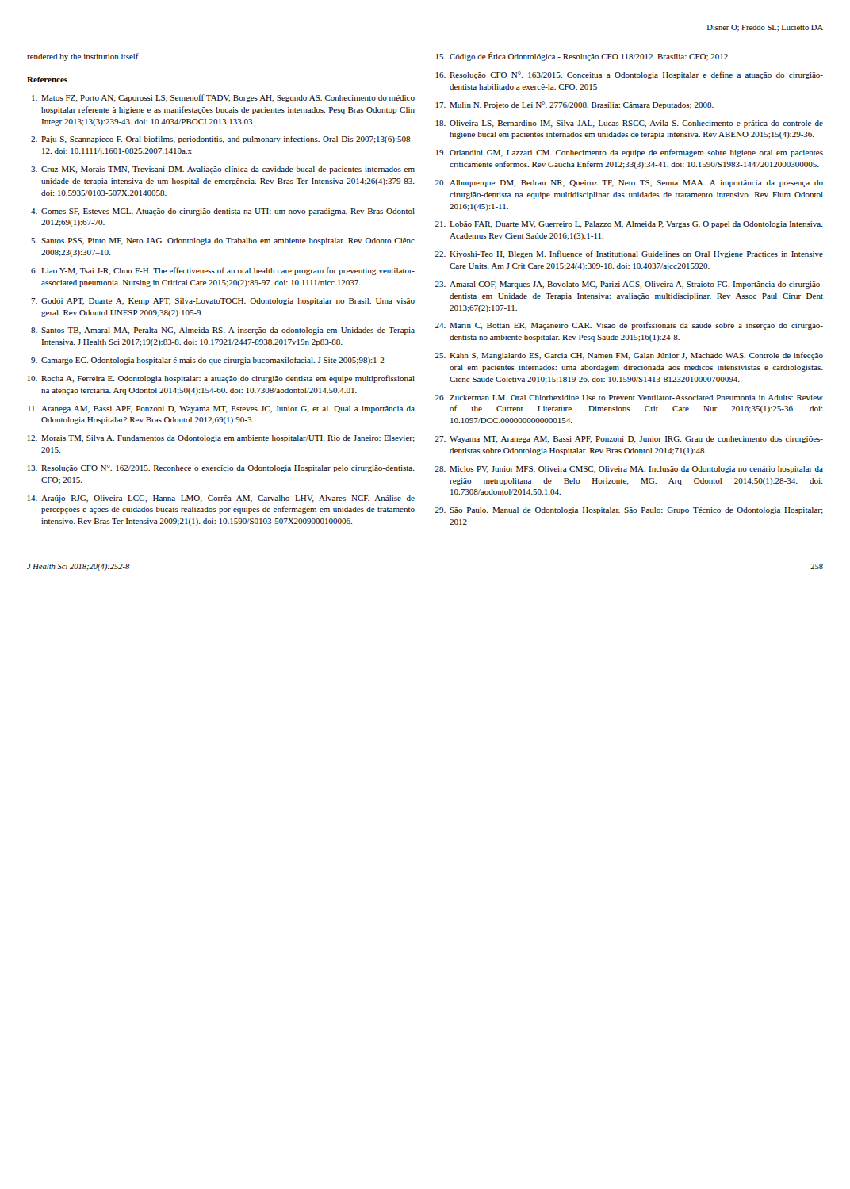Disner O; Freddo SL; Lucietto DA
rendered by the institution itself.
References
Matos FZ, Porto AN, Caporossi LS, Semenoff TADV, Borges AH, Segundo AS. Conhecimento do médico hospitalar referente à higiene e as manifestações bucais de pacientes internados. Pesq Bras Odontop Clin Integr 2013;13(3):239-43. doi: 10.4034/PBOCI.2013.133.03
Paju S, Scannapieco F. Oral biofilms, periodontitis, and pulmonary infections. Oral Dis 2007;13(6):508–12. doi: 10.1111/j.1601-0825.2007.1410a.x
Cruz MK, Morais TMN, Trevisani DM. Avaliação clínica da cavidade bucal de pacientes internados em unidade de terapia intensiva de um hospital de emergência. Rev Bras Ter Intensiva 2014;26(4):379-83. doi: 10.5935/0103-507X.20140058.
Gomes SF, Esteves MCL. Atuação do cirurgião-dentista na UTI: um novo paradigma. Rev Bras Odontol 2012;69(1):67-70.
Santos PSS, Pinto MF, Neto JAG. Odontologia do Trabalho em ambiente hospitalar. Rev Odonto Ciênc 2008;23(3):307–10.
Liao Y-M, Tsai J-R, Chou F-H. The effectiveness of an oral health care program for preventing ventilator-associated pneumonia. Nursing in Critical Care 2015;20(2):89-97. doi: 10.1111/nicc.12037.
Godói APT, Duarte A, Kemp APT, Silva-LovatoTOCH. Odontologia hospitalar no Brasil. Uma visão geral. Rev Odontol UNESP 2009;38(2):105-9.
Santos TB, Amaral MA, Peralta NG, Almeida RS. A inserção da odontologia em Unidades de Terapia Intensiva. J Health Sci 2017;19(2):83-8. doi: 10.17921/2447-8938.2017v19n 2p83-88.
Camargo EC. Odontologia hospitalar é mais do que cirurgia bucomaxilofacial. J Site 2005;98):1-2
Rocha A, Ferreira E. Odontologia hospitalar: a atuação do cirurgião dentista em equipe multiprofissional na atenção terciária. Arq Odontol 2014;50(4):154-60. doi: 10.7308/aodontol/2014.50.4.01.
Aranega AM, Bassi APF, Ponzoni D, Wayama MT, Esteves JC, Junior G, et al. Qual a importância da Odontologia Hospitalar? Rev Bras Odontol 2012;69(1):90-3.
Morais TM, Silva A. Fundamentos da Odontologia em ambiente hospitalar/UTI. Rio de Janeiro: Elsevier; 2015.
Resolução CFO N°. 162/2015. Reconhece o exercício da Odontologia Hospitalar pelo cirurgião-dentista. CFO; 2015.
Araújo RJG, Oliveira LCG, Hanna LMO, Corrêa AM, Carvalho LHV, Alvares NCF. Análise de percepções e ações de cuidados bucais realizados por equipes de enfermagem em unidades de tratamento intensivo. Rev Bras Ter Intensiva 2009;21(1). doi: 10.1590/S0103-507X2009000100006.
Código de Ética Odontológica - Resolução CFO 118/2012. Brasília: CFO; 2012.
Resolução CFO N°. 163/2015. Conceitua a Odontologia Hospitalar e define a atuação do cirurgião-dentista habilitado a exercê-la. CFO; 2015
Mulin N. Projeto de Lei N°. 2776/2008. Brasília: Câmara Deputados; 2008.
Oliveira LS, Bernardino IM, Silva JAL, Lucas RSCC, Avila S. Conhecimento e prática do controle de higiene bucal em pacientes internados em unidades de terapia intensiva. Rev ABENO 2015;15(4):29-36.
Orlandini GM, Lazzari CM. Conhecimento da equipe de enfermagem sobre higiene oral em pacientes criticamente enfermos. Rev Gaúcha Enferm 2012;33(3):34-41. doi: 10.1590/S1983-14472012000300005.
Albuquerque DM, Bedran NR, Queiroz TF, Neto TS, Senna MAA. A importância da presença do cirurgião-dentista na equipe multidisciplinar das unidades de tratamento intensivo. Rev Flum Odontol 2016;1(45):1-11.
Lobão FAR, Duarte MV, Guerreiro L, Palazzo M, Almeida P, Vargas G. O papel da Odontologia Intensiva. Academus Rev Cient Saúde 2016;1(3):1-11.
Kiyoshi-Teo H, Blegen M. Influence of Institutional Guidelines on Oral Hygiene Practices in Intensive Care Units. Am J Crit Care 2015;24(4):309-18. doi: 10.4037/ajcc2015920.
Amaral COF, Marques JA, Bovolato MC, Parizi AGS, Oliveira A, Straioto FG. Importância do cirurgião-dentista em Unidade de Terapia Intensiva: avaliação multidisciplinar. Rev Assoc Paul Cirur Dent 2013;67(2):107-11.
Marín C, Bottan ER, Maçaneiro CAR. Visão de proifssionais da saúde sobre a inserção do cirurgão-dentista no ambiente hospitalar. Rev Pesq Saúde 2015;16(1):24-8.
Kahn S, Mangialardo ES, Garcia CH, Namen FM, Galan Júnior J, Machado WAS. Controle de infecção oral em pacientes internados: uma abordagem direcionada aos médicos intensivistas e cardiologistas. Ciênc Saúde Coletiva 2010;15:1819-26. doi: 10.1590/S1413-81232010000700094.
Zuckerman LM. Oral Chlorhexidine Use to Prevent Ventilator-Associated Pneumonia in Adults: Review of the Current Literature. Dimensions Crit Care Nur 2016;35(1):25-36. doi: 10.1097/DCC.0000000000000154.
Wayama MT, Aranega AM, Bassi APF, Ponzoni D, Junior IRG. Grau de conhecimento dos cirurgiões-dentistas sobre Odontologia Hospitalar. Rev Bras Odontol 2014;71(1):48.
Miclos PV, Junior MFS, Oliveira CMSC, Oliveira MA. Inclusão da Odontologia no cenário hospitalar da região metropolitana de Belo Horizonte, MG. Arq Odontol 2014;50(1):28-34. doi: 10.7308/aodontol/2014.50.1.04.
São Paulo. Manual de Odontologia Hospitalar. São Paulo: Grupo Técnico de Odontologia Hospitalar; 2012
J Health Sci 2018;20(4):252-8 258